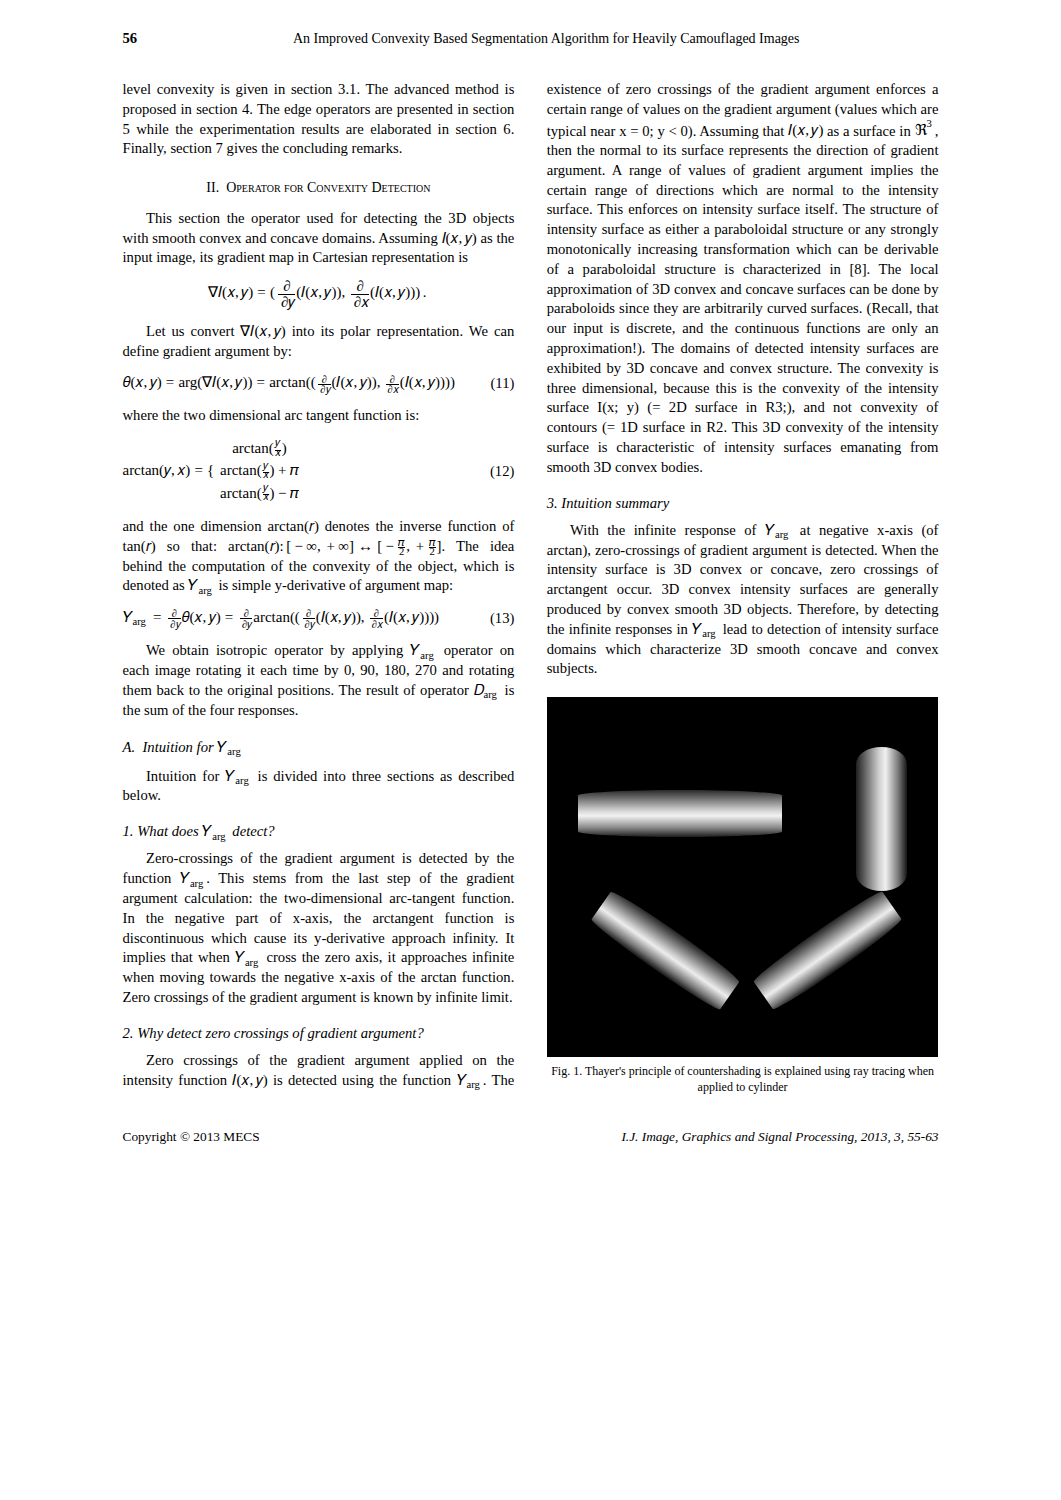56 An Improved Convexity Based Segmentation Algorithm for Heavily Camouflaged Images
level convexity is given in section 3.1. The advanced method is proposed in section 4. The edge operators are presented in section 5 while the experimentation results are elaborated in section 6. Finally, section 7 gives the concluding remarks.
II. Operator for Convexity Detection
This section the operator used for detecting the 3D objects with smooth convex and concave domains. Assuming I(x,y) as the input image, its gradient map in Cartesian representation is
∇I(x,y)= ( ∂∂y (I(x,y)), ∂∂x (I(x,y)) ) .
Let us convert ∇I(x,y) into its polar representation. We can define gradient argument by:
θ(x,y)= arg(∇I(x,y))= arctan ( ( ∂∂y (I(x,y)), ∂∂x (I(x,y)) ) ) (11)
where the two dimensional arc tangent function is:
arctan(y,x)= { arctan(yx) arctan(yx) +π arctan(yx) −π (12)
and the one dimension arctan(r) denotes the inverse function of tan(r) so that: arctan(r):[−∞,+∞]↔[−π2,+π2]. The idea behind the computation of the convexity of the object, which is denoted as Yarg is simple y-derivative of argument map:
Yarg= ∂∂y θ(x,y)= ∂∂y arctan ( ( ∂∂y (I(x,y)), ∂∂x (I(x,y)) ) ) (13)
We obtain isotropic operator by applying Yarg operator on each image rotating it each time by 0, 90, 180, 270 and rotating them back to the original positions. The result of operator Darg is the sum of the four responses.
A. Intuition for Yarg
Intuition for Yarg is divided into three sections as described below.
1. What does Yarg detect?
Zero-crossings of the gradient argument is detected by the function Yarg. This stems from the last step of the gradient argument calculation: the two-dimensional arc-tangent function. In the negative part of x-axis, the arctangent function is discontinuous which cause its y-derivative approach infinity. It implies that when Yarg cross the zero axis, it approaches infinite when moving towards the negative x-axis of the arctan function. Zero crossings of the gradient argument is known by infinite limit.
2. Why detect zero crossings of gradient argument?
Zero crossings of the gradient argument applied on the intensity function I(x,y) is detected using the function Yarg. The existence of zero crossings of the gradient argument enforces a certain range of values on the gradient argument (values which are typical near x = 0; y < 0). Assuming that I(x,y) as a surface in ℜ3, then the normal to its surface represents the direction of gradient argument. A range of values of gradient argument implies the certain range of directions which are normal to the intensity surface. This enforces on intensity surface itself. The structure of intensity surface as either a paraboloidal structure or any strongly monotonically increasing transformation which can be derivable of a paraboloidal structure is characterized in [8]. The local approximation of 3D convex and concave surfaces can be done by paraboloids since they are arbitrarily curved surfaces. (Recall, that our input is discrete, and the continuous functions are only an approximation!). The domains of detected intensity surfaces are exhibited by 3D concave and convex structure. The convexity is three dimensional, because this is the convexity of the intensity surface I(x; y) (= 2D surface in R3;), and not convexity of contours (= 1D surface in R2. This 3D convexity of the intensity surface is characteristic of intensity surfaces emanating from smooth 3D convex bodies.
3. Intuition summary
With the infinite response of Yarg at negative x-axis (of arctan), zero-crossings of gradient argument is detected. When the intensity surface is 3D convex or concave, zero crossings of arctangent occur. 3D convex intensity surfaces are generally produced by convex smooth 3D objects. Therefore, by detecting the infinite responses in Yarg lead to detection of intensity surface domains which characterize 3D smooth concave and convex subjects.
Fig. 1. Thayer's principle of countershading is explained using ray tracing when applied to cylinder
Copyright © 2013 MECS I.J. Image, Graphics and Signal Processing, 2013, 3, 55-63